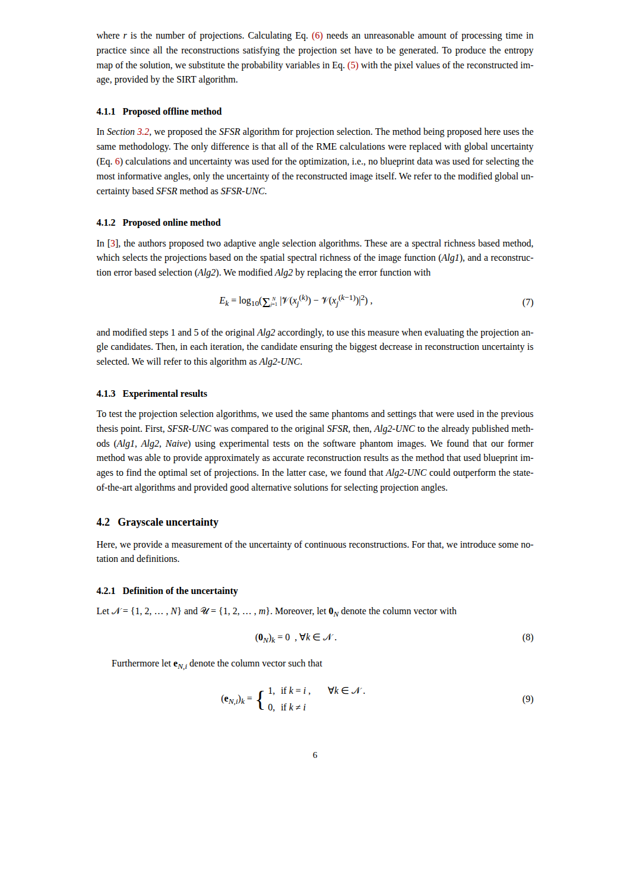where r is the number of projections. Calculating Eq. (6) needs an unreasonable amount of processing time in practice since all the reconstructions satisfying the projection set have to be generated. To produce the entropy map of the solution, we substitute the probability variables in Eq. (5) with the pixel values of the reconstructed image, provided by the SIRT algorithm.
4.1.1 Proposed offline method
In Section 3.2, we proposed the SFSR algorithm for projection selection. The method being proposed here uses the same methodology. The only difference is that all of the RME calculations were replaced with global uncertainty (Eq. 6) calculations and uncertainty was used for the optimization, i.e., no blueprint data was used for selecting the most informative angles, only the uncertainty of the reconstructed image itself. We refer to the modified global uncertainty based SFSR method as SFSR-UNC.
4.1.2 Proposed online method
In [3], the authors proposed two adaptive angle selection algorithms. These are a spectral richness based method, which selects the projections based on the spatial spectral richness of the image function (Alg1), and a reconstruction error based selection (Alg2). We modified Alg2 by replacing the error function with
Ek = log10(ΣN
j=1 |𝒱(xj(k)) − 𝒱(xj(k−1))|2) ,
(7)
and modified steps 1 and 5 of the original Alg2 accordingly, to use this measure when evaluating the projection angle candidates. Then, in each iteration, the candidate ensuring the biggest decrease in reconstruction uncertainty is selected. We will refer to this algorithm as Alg2-UNC.
4.1.3 Experimental results
To test the projection selection algorithms, we used the same phantoms and settings that were used in the previous thesis point. First, SFSR-UNC was compared to the original SFSR, then, Alg2-UNC to the already published methods (Alg1, Alg2, Naive) using experimental tests on the software phantom images. We found that our former method was able to provide approximately as accurate reconstruction results as the method that used blueprint images to find the optimal set of projections. In the latter case, we found that Alg2-UNC could outperform the state-of-the-art algorithms and provided good alternative solutions for selecting projection angles.
4.2 Grayscale uncertainty
Here, we provide a measurement of the uncertainty of continuous reconstructions. For that, we introduce some notation and definitions.
4.2.1 Definition of the uncertainty
Let 𝒩 = {1, 2, … , N} and 𝒰 = {1, 2, … , m}. Moreover, let 0N denote the column vector with
(0N)k = 0 , ∀k ∈ 𝒩 .
(8)
Furthermore let eN,i denote the column vector such that
(eN,i)k = {
| 1, | if k = i , | ∀ k ∈ 𝒩 . |
| 0, | if k ≠ i | |
(9)
6